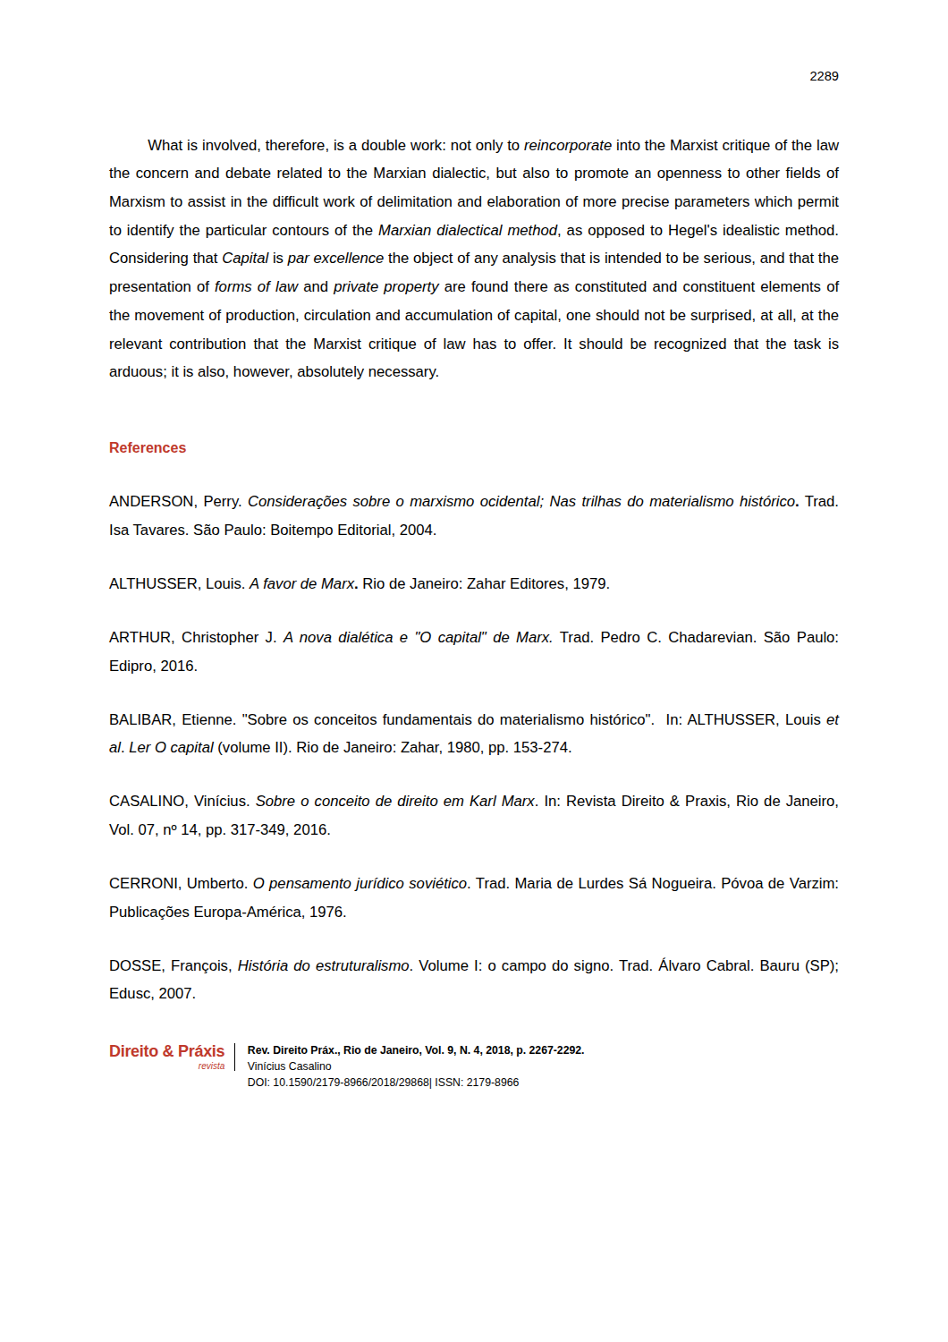2289
What is involved, therefore, is a double work: not only to reincorporate into the Marxist critique of the law the concern and debate related to the Marxian dialectic, but also to promote an openness to other fields of Marxism to assist in the difficult work of delimitation and elaboration of more precise parameters which permit to identify the particular contours of the Marxian dialectical method, as opposed to Hegel's idealistic method. Considering that Capital is par excellence the object of any analysis that is intended to be serious, and that the presentation of forms of law and private property are found there as constituted and constituent elements of the movement of production, circulation and accumulation of capital, one should not be surprised, at all, at the relevant contribution that the Marxist critique of law has to offer. It should be recognized that the task is arduous; it is also, however, absolutely necessary.
References
ANDERSON, Perry. Considerações sobre o marxismo ocidental; Nas trilhas do materialismo histórico. Trad. Isa Tavares. São Paulo: Boitempo Editorial, 2004.
ALTHUSSER, Louis. A favor de Marx. Rio de Janeiro: Zahar Editores, 1979.
ARTHUR, Christopher J. A nova dialética e "O capital" de Marx. Trad. Pedro C. Chadarevian. São Paulo: Edipro, 2016.
BALIBAR, Etienne. "Sobre os conceitos fundamentais do materialismo histórico". In: ALTHUSSER, Louis et al. Ler O capital (volume II). Rio de Janeiro: Zahar, 1980, pp. 153-274.
CASALINO, Vinícius. Sobre o conceito de direito em Karl Marx. In: Revista Direito & Praxis, Rio de Janeiro, Vol. 07, nº 14, pp. 317-349, 2016.
CERRONI, Umberto. O pensamento jurídico soviético. Trad. Maria de Lurdes Sá Nogueira. Póvoa de Varzim: Publicações Europa-América, 1976.
DOSSE, François, História do estruturalismo. Volume I: o campo do signo. Trad. Álvaro Cabral. Bauru (SP); Edusc, 2007.
Direito & Práxis
revista
Rev. Direito Práx., Rio de Janeiro, Vol. 9, N. 4, 2018, p. 2267-2292.
Vinícius Casalino
DOI: 10.1590/2179-8966/2018/29868| ISSN: 2179-8966